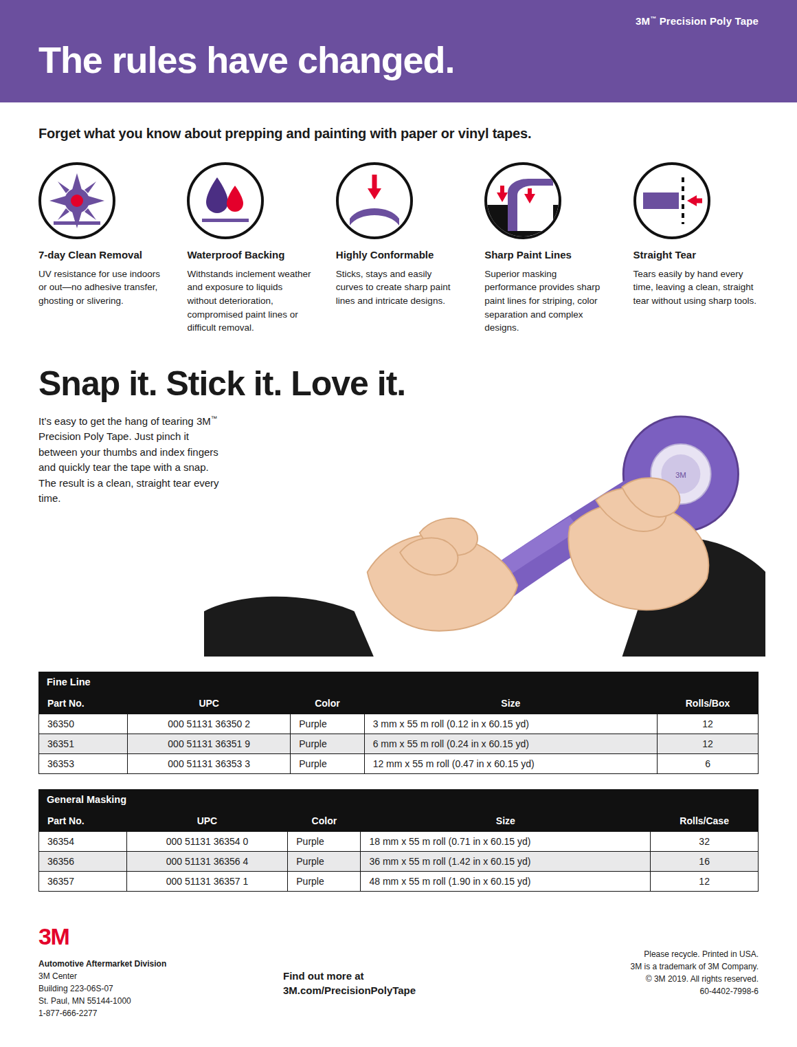3M™ Precision Poly Tape
The rules have changed.
Forget what you know about prepping and painting with paper or vinyl tapes.
7-day Clean Removal
UV resistance for use indoors or out—no adhesive transfer, ghosting or slivering.
Waterproof Backing
Withstands inclement weather and exposure to liquids without deterioration, compromised paint lines or difficult removal.
Highly Conformable
Sticks, stays and easily curves to create sharp paint lines and intricate designs.
Sharp Paint Lines
Superior masking performance provides sharp paint lines for striping, color separation and complex designs.
Straight Tear
Tears easily by hand every time, leaving a clean, straight tear without using sharp tools.
Snap it. Stick it. Love it.
It’s easy to get the hang of tearing 3M™ Precision Poly Tape. Just pinch it between your thumbs and index fingers and quickly tear the tape with a snap. The result is a clean, straight tear every time.
3M
Fine Line
| Part No. | UPC | Color | Size | Rolls/Box |
| --- | --- | --- | --- | --- |
| 36350 | 000 51131 36350 2 | Purple | 3 mm x 55 m roll (0.12 in x 60.15 yd) | 12 |
| 36351 | 000 51131 36351 9 | Purple | 6 mm x 55 m roll (0.24 in x 60.15 yd) | 12 |
| 36353 | 000 51131 36353 3 | Purple | 12 mm x 55 m roll (0.47 in x 60.15 yd) | 6 |
General Masking
| Part No. | UPC | Color | Size | Rolls/Case |
| --- | --- | --- | --- | --- |
| 36354 | 000 51131 36354 0 | Purple | 18 mm x 55 m roll (0.71 in x 60.15 yd) | 32 |
| 36356 | 000 51131 36356 4 | Purple | 36 mm x 55 m roll (1.42 in x 60.15 yd) | 16 |
| 36357 | 000 51131 36357 1 | Purple | 48 mm x 55 m roll (1.90 in x 60.15 yd) | 12 |
3M
Automotive Aftermarket Division 3M Center
Building 223-06S-07
St. Paul, MN 55144-1000
1-877-666-2277
Find out more at
3M.com/PrecisionPolyTape
Please recycle. Printed in USA.
3M is a trademark of 3M Company.
© 3M 2019. All rights reserved.
60-4402-7998-6